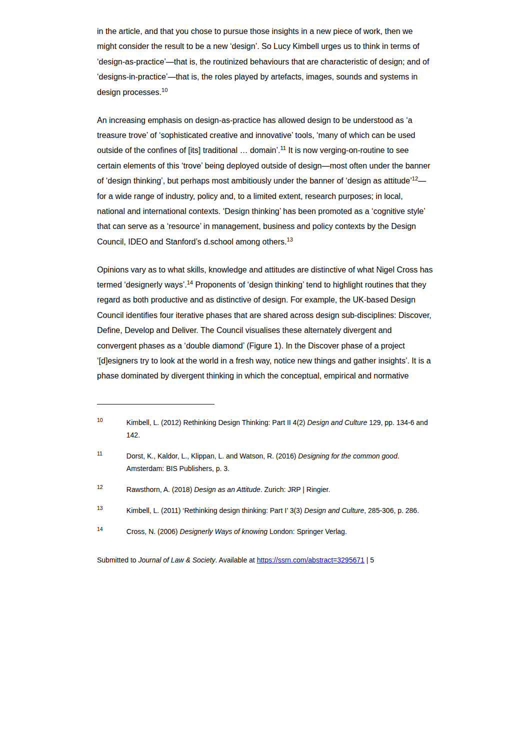in the article, and that you chose to pursue those insights in a new piece of work, then we might consider the result to be a new ‘design’. So Lucy Kimbell urges us to think in terms of ‘design-as-practice’—that is, the routinized behaviours that are characteristic of design; and of ‘designs-in-practice’—that is, the roles played by artefacts, images, sounds and systems in design processes.10
An increasing emphasis on design-as-practice has allowed design to be understood as ‘a treasure trove’ of ‘sophisticated creative and innovative’ tools, ‘many of which can be used outside of the confines of [its] traditional … domain’.11 It is now verging-on-routine to see certain elements of this ‘trove’ being deployed outside of design—most often under the banner of ‘design thinking’, but perhaps most ambitiously under the banner of ‘design as attitude’12—for a wide range of industry, policy and, to a limited extent, research purposes; in local, national and international contexts. ‘Design thinking’ has been promoted as a ‘cognitive style’ that can serve as a ‘resource’ in management, business and policy contexts by the Design Council, IDEO and Stanford’s d.school among others.13
Opinions vary as to what skills, knowledge and attitudes are distinctive of what Nigel Cross has termed ‘designerly ways’.14 Proponents of ‘design thinking’ tend to highlight routines that they regard as both productive and as distinctive of design. For example, the UK-based Design Council identifies four iterative phases that are shared across design sub-disciplines: Discover, Define, Develop and Deliver. The Council visualises these alternately divergent and convergent phases as a ‘double diamond’ (Figure 1). In the Discover phase of a project ‘[d]esigners try to look at the world in a fresh way, notice new things and gather insights’. It is a phase dominated by divergent thinking in which the conceptual, empirical and normative
10 Kimbell, L. (2012) Rethinking Design Thinking: Part II 4(2) Design and Culture 129, pp. 134-6 and 142.
11 Dorst, K., Kaldor, L., Klippan, L. and Watson, R. (2016) Designing for the common good. Amsterdam: BIS Publishers, p. 3.
12 Rawsthorn, A. (2018) Design as an Attitude. Zurich: JRP | Ringier.
13 Kimbell, L. (2011) ‘Rethinking design thinking: Part I’ 3(3) Design and Culture, 285-306, p. 286.
14 Cross, N. (2006) Designerly Ways of knowing London: Springer Verlag.
Submitted to Journal of Law & Society. Available at https://ssrn.com/abstract=3295671 | 5